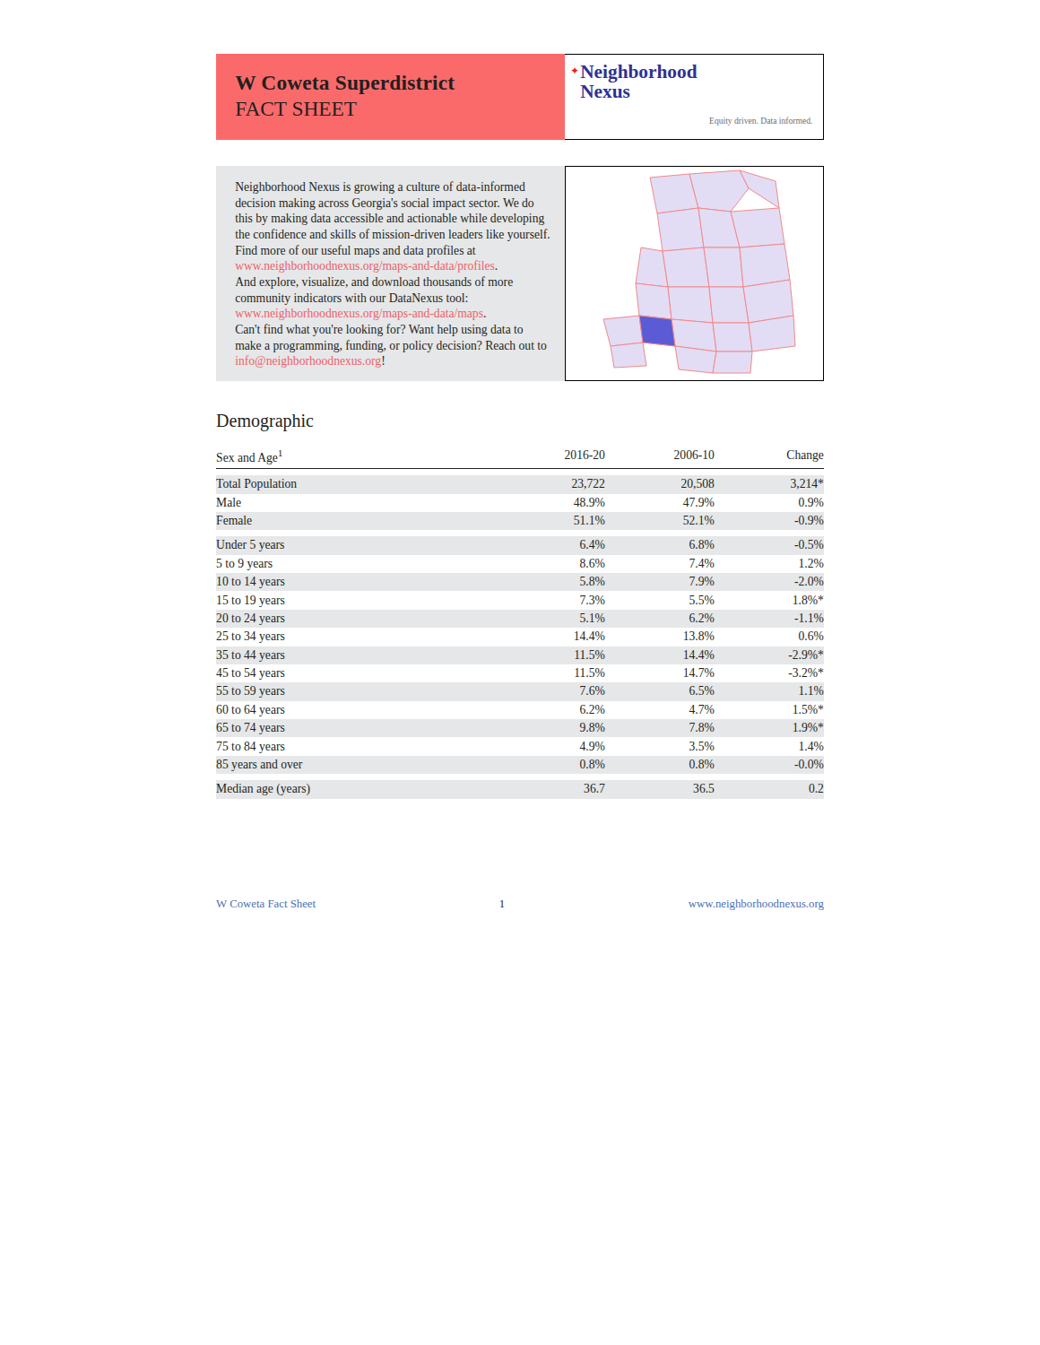W Coweta Superdistrict
FACT SHEET
✦
Neighborhood
Nexus
Equity driven. Data informed.
Neighborhood Nexus is growing a culture of data-informed decision making across Georgia's social impact sector. We do this by making data accessible and actionable while developing the confidence and skills of mission-driven leaders like yourself.
Find more of our useful maps and data profiles at www.neighborhoodnexus.org/maps-and-data/profiles.
And explore, visualize, and download thousands of more community indicators with our DataNexus tool: www.neighborhoodnexus.org/maps-and-data/maps.
Can't find what you're looking for? Want help using data to make a programming, funding, or policy decision? Reach out to info@neighborhoodnexus.org!
Demographic
| Sex and Age 1 | 2016-20 | 2006-10 | Change |
| --- | --- | --- | --- |
| Total Population | 23,722 | 20,508 | 3,214* |
| Male | 48.9% | 47.9% | 0.9% |
| Female | 51.1% | 52.1% | -0.9% |
| Under 5 years | 6.4% | 6.8% | -0.5% |
| 5 to 9 years | 8.6% | 7.4% | 1.2% |
| 10 to 14 years | 5.8% | 7.9% | -2.0% |
| 15 to 19 years | 7.3% | 5.5% | 1.8%* |
| 20 to 24 years | 5.1% | 6.2% | -1.1% |
| 25 to 34 years | 14.4% | 13.8% | 0.6% |
| 35 to 44 years | 11.5% | 14.4% | -2.9%* |
| 45 to 54 years | 11.5% | 14.7% | -3.2%* |
| 55 to 59 years | 7.6% | 6.5% | 1.1% |
| 60 to 64 years | 6.2% | 4.7% | 1.5%* |
| 65 to 74 years | 9.8% | 7.8% | 1.9%* |
| 75 to 84 years | 4.9% | 3.5% | 1.4% |
| 85 years and over | 0.8% | 0.8% | -0.0% |
| Median age (years) | 36.7 | 36.5 | 0.2 |
W Coweta Fact Sheet
1
www.neighborhoodnexus.org